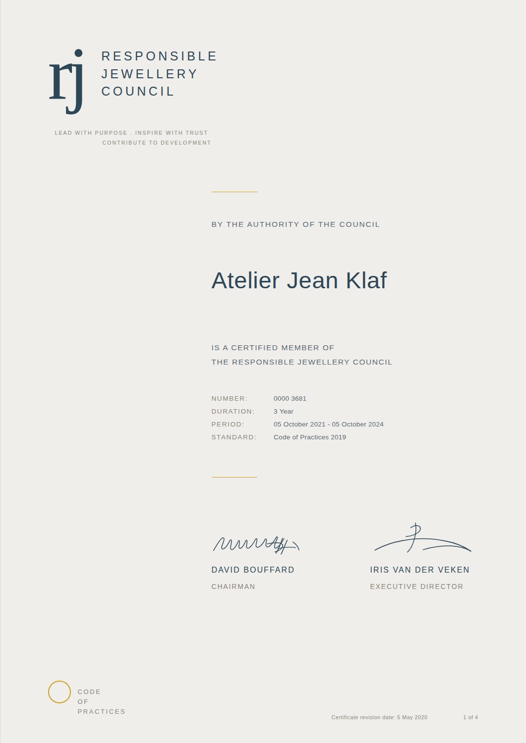rj
Responsible
Jewellery
Council
Lead with purpose . Inspire with trust
Contribute to development
By the authority of the Council
Atelier Jean Klaf
Is a certified member of
the Responsible Jewellery Council
Certificate details
| Number: | 0000 3681 |
| Duration: | 3 Year |
| Period: | 05 October 2021 - 05 October 2024 |
| Standard: | Code of Practices 2019 |
David Bouffard
Chairman
Iris van der Veken
Executive Director
Code
of
Practices
Certificate revision date: 5 May 2020 1 of 4